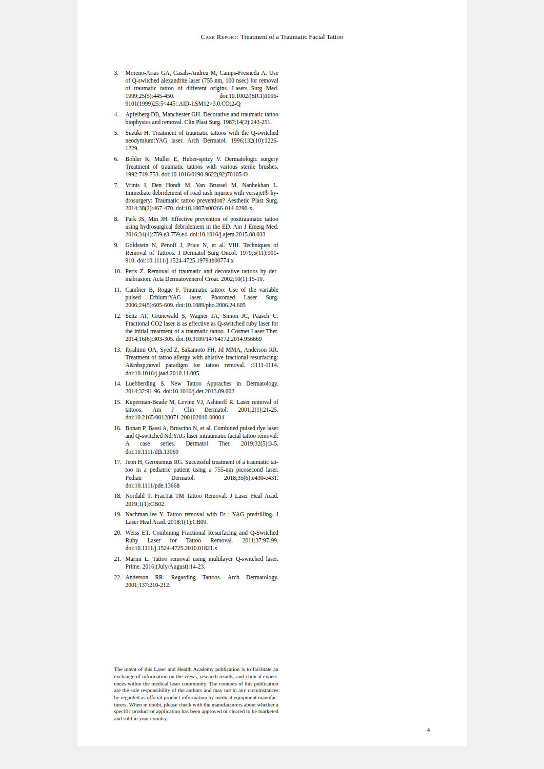Case Report: Treatment of a Traumatic Facial Tattoo
3. Moreno-Arias GA, Casals-Andreu M, Camps-Fresneda A. Use of Q-switched alexandrite laser (755 nm, 100 nsec) for removal of traumatic tattoo of different origins. Lasers Surg Med. 1999;25(5):445-450. doi:10.1002/(SICI)1096-9101(1999)25:5<445::AID-LSM12>3.0.CO;2-Q
4. Apfelberg DB, Manchester GH. Decorative and traumatic tattoo biophysics and removal. Clin Plast Surg. 1987;14(2):243-251.
5. Suzuki H. Treatment of traumatic tattoos with the Q-switched neodymium:YAG laser. Arch Dermatol. 1996;132(10):1226-1229.
6. Bohler K, Muller E, Huber-spitzy V. Dermatologic surgery Treatment of traumatic tattoos with various sterile brushes. 1992:749-753. doi:10.1016/0190-9622(92)70105-O
7. Vrints I, Den Hondt M, Van Brussel M, Nanhekhan L. Immediate debridement of road rash injuries with versajet® hydrosurgery: Traumatic tattoo prevention? Aesthetic Plast Surg. 2014;38(2):467-470. doi:10.1007/s00266-014-0290-x
8. Park JS, Min JH. Effective prevention of posttraumatic tattoo using hydrosurgical debridement in the ED. Am J Emerg Med. 2016;34(4):759.e3-759.e4. doi:10.1016/j.ajem.2015.08.033
9. Goldstein N, Penoff J, Price N, et al. VIII. Techniques of Removal of Tattoos. J Dermatol Surg Oncol. 1979;5(11):901-910. doi:10.1111/j.1524-4725.1979.tb00774.x
10. Peris Z. Removal of traumatic and decorative tattoos by dermabrasion. Acta Dermatovenerol Croat. 2002;10(1):15-19.
11. Cambier B, Rogge F. Traumatic tattoo: Use of the variable pulsed Erbium:YAG laser. Photomed Laser Surg. 2006;24(5):605-609. doi:10.1089/pho.2006.24.605
12. Seitz AT, Grunewald S, Wagner JA, Simon JC, Paasch U. Fractional CO2 laser is as effective as Q-switched ruby laser for the initial treatment of a traumatic tattoo. J Cosmet Laser Ther. 2014;16(6):303-305. doi:10.3109/14764172.2014.956669
13. Ibrahimi OA, Syed Z, Sakamoto FH, Jd MMA, Anderson RR. Treatment of tattoo allergy with ablative fractional resurfacing: A&nbsp;novel paradigm for tattoo removal. :1111-1114. doi:10.1016/j.jaad.2010.11.005
14. Luebberding S. New Tattoo Appraches in Dermatology. 2014;32:91-96. doi:10.1016/j.det.2013.09.002
15. Kuperman-Beade M, Levine VJ, Ashinoff R. Laser removal of tattoos. Am J Clin Dermatol. 2001;2(1):21-25. doi:10.2165/00128071-200102010-00004
16. Bonan P, Bassi A, Bruscino N, et al. Combined pulsed dye laser and Q-switched Nd:YAG laser intraumatic facial tattoo removal: A case series. Dermatol Ther. 2019;32(5):3-5. doi:10.1111/dth.13069
17. Jeon H, Geronemus RG. Successful treatment of a traumatic tattoo in a pediatric patient using a 755-nm picosecond laser. Pediatr Dermatol. 2018;35(6):e430-e431. doi:10.1111/pde.13668
18. Nordahl T. FracTat TM Tattoo Removal. J Laser Heal Acad. 2019;1(1):CB02.
19. Nachman-lee Y. Tattoo removal with Er : YAG predrilling. J Laser Heal Acad. 2018;1(1):CB09.
20. Weiss ET. Combining Fractional Resurfacing and Q-Switched Ruby Laser for Tattoo Removal. 2011;37:97-99. doi:10.1111/j.1524-4725.2010.01821.x
21. Marini L. Tattoo removal using multilayer Q-switched laser. Prime. 2016;(July/August):14-23.
22. Anderson RR. Regarding Tattoos. Arch Dermatology. 2001;137:210-212.
The intent of this Laser and Health Academy publication is to facilitate an exchange of information on the views, research results, and clinical experiences within the medical laser community. The contents of this publication are the sole responsibility of the authors and may not in any circumstances be regarded as official product information by medical equipment manufacturers. When in doubt, please check with the manufacturers about whether a specific product or application has been approved or cleared to be marketed and sold in your country.
4